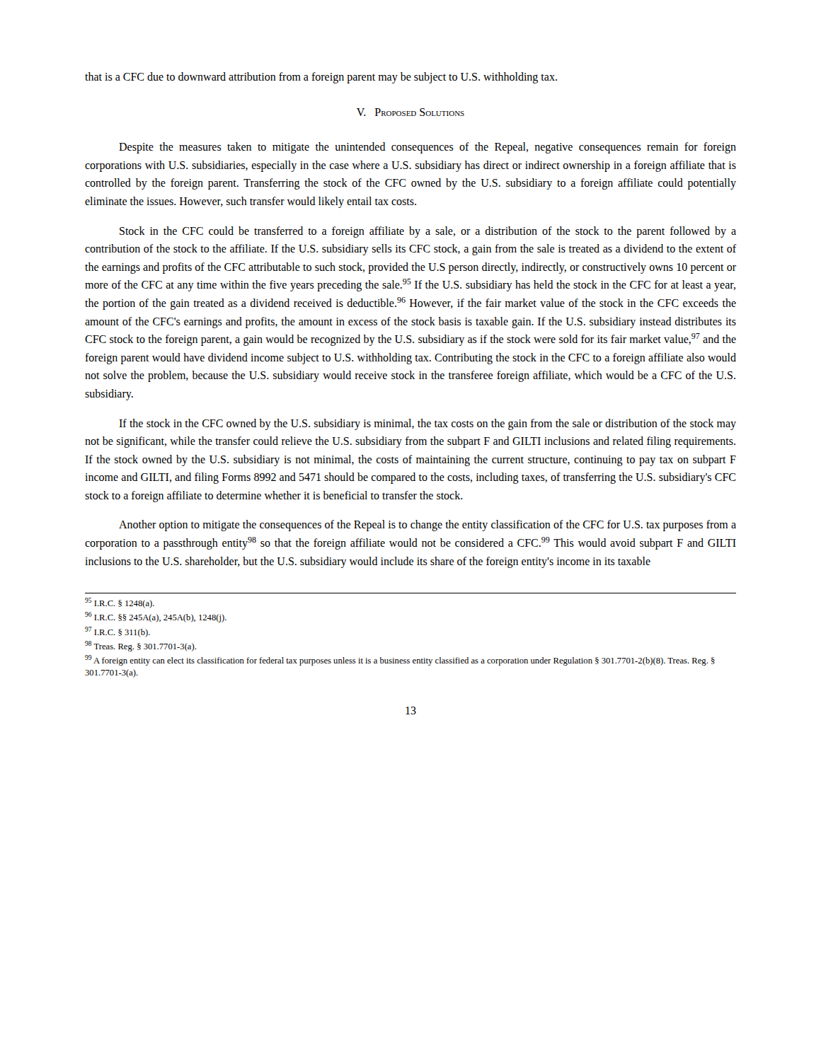that is a CFC due to downward attribution from a foreign parent may be subject to U.S. withholding tax.
V. Proposed Solutions
Despite the measures taken to mitigate the unintended consequences of the Repeal, negative consequences remain for foreign corporations with U.S. subsidiaries, especially in the case where a U.S. subsidiary has direct or indirect ownership in a foreign affiliate that is controlled by the foreign parent. Transferring the stock of the CFC owned by the U.S. subsidiary to a foreign affiliate could potentially eliminate the issues. However, such transfer would likely entail tax costs.
Stock in the CFC could be transferred to a foreign affiliate by a sale, or a distribution of the stock to the parent followed by a contribution of the stock to the affiliate. If the U.S. subsidiary sells its CFC stock, a gain from the sale is treated as a dividend to the extent of the earnings and profits of the CFC attributable to such stock, provided the U.S person directly, indirectly, or constructively owns 10 percent or more of the CFC at any time within the five years preceding the sale.95 If the U.S. subsidiary has held the stock in the CFC for at least a year, the portion of the gain treated as a dividend received is deductible.96 However, if the fair market value of the stock in the CFC exceeds the amount of the CFC's earnings and profits, the amount in excess of the stock basis is taxable gain. If the U.S. subsidiary instead distributes its CFC stock to the foreign parent, a gain would be recognized by the U.S. subsidiary as if the stock were sold for its fair market value,97 and the foreign parent would have dividend income subject to U.S. withholding tax. Contributing the stock in the CFC to a foreign affiliate also would not solve the problem, because the U.S. subsidiary would receive stock in the transferee foreign affiliate, which would be a CFC of the U.S. subsidiary.
If the stock in the CFC owned by the U.S. subsidiary is minimal, the tax costs on the gain from the sale or distribution of the stock may not be significant, while the transfer could relieve the U.S. subsidiary from the subpart F and GILTI inclusions and related filing requirements. If the stock owned by the U.S. subsidiary is not minimal, the costs of maintaining the current structure, continuing to pay tax on subpart F income and GILTI, and filing Forms 8992 and 5471 should be compared to the costs, including taxes, of transferring the U.S. subsidiary's CFC stock to a foreign affiliate to determine whether it is beneficial to transfer the stock.
Another option to mitigate the consequences of the Repeal is to change the entity classification of the CFC for U.S. tax purposes from a corporation to a passthrough entity98 so that the foreign affiliate would not be considered a CFC.99 This would avoid subpart F and GILTI inclusions to the U.S. shareholder, but the U.S. subsidiary would include its share of the foreign entity's income in its taxable
95 I.R.C. § 1248(a).
96 I.R.C. §§ 245A(a), 245A(b), 1248(j).
97 I.R.C. § 311(b).
98 Treas. Reg. § 301.7701-3(a).
99 A foreign entity can elect its classification for federal tax purposes unless it is a business entity classified as a corporation under Regulation § 301.7701-2(b)(8). Treas. Reg. § 301.7701-3(a).
13